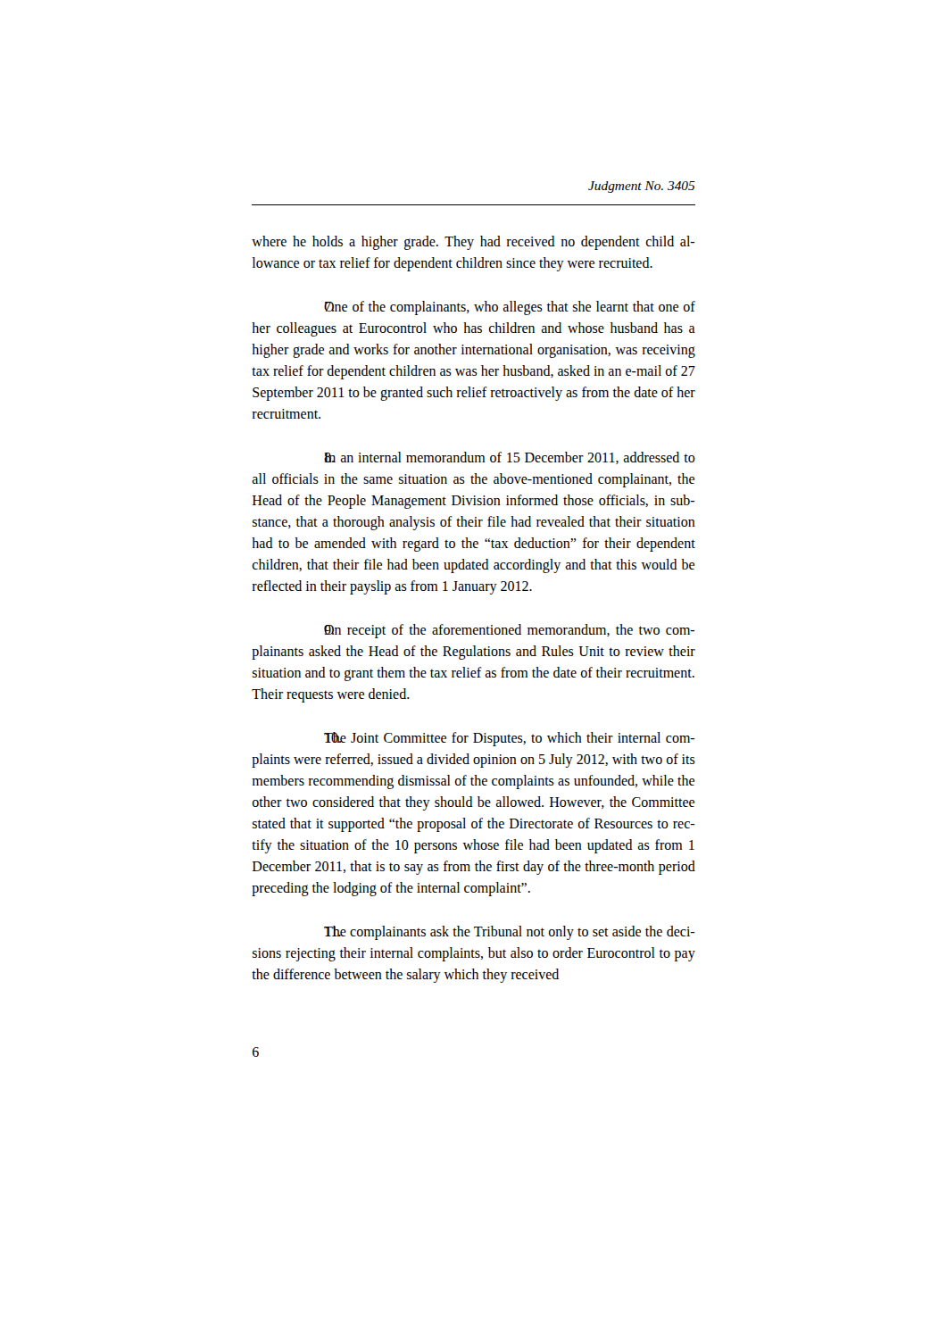Judgment No. 3405
where he holds a higher grade. They had received no dependent child allowance or tax relief for dependent children since they were recruited.
7. One of the complainants, who alleges that she learnt that one of her colleagues at Eurocontrol who has children and whose husband has a higher grade and works for another international organisation, was receiving tax relief for dependent children as was her husband, asked in an e-mail of 27 September 2011 to be granted such relief retroactively as from the date of her recruitment.
8. In an internal memorandum of 15 December 2011, addressed to all officials in the same situation as the above-mentioned complainant, the Head of the People Management Division informed those officials, in substance, that a thorough analysis of their file had revealed that their situation had to be amended with regard to the “tax deduction” for their dependent children, that their file had been updated accordingly and that this would be reflected in their payslip as from 1 January 2012.
9. On receipt of the aforementioned memorandum, the two complainants asked the Head of the Regulations and Rules Unit to review their situation and to grant them the tax relief as from the date of their recruitment. Their requests were denied.
10. The Joint Committee for Disputes, to which their internal complaints were referred, issued a divided opinion on 5 July 2012, with two of its members recommending dismissal of the complaints as unfounded, while the other two considered that they should be allowed. However, the Committee stated that it supported “the proposal of the Directorate of Resources to rectify the situation of the 10 persons whose file had been updated as from 1 December 2011, that is to say as from the first day of the three-month period preceding the lodging of the internal complaint”.
11. The complainants ask the Tribunal not only to set aside the decisions rejecting their internal complaints, but also to order Eurocontrol to pay the difference between the salary which they received
6